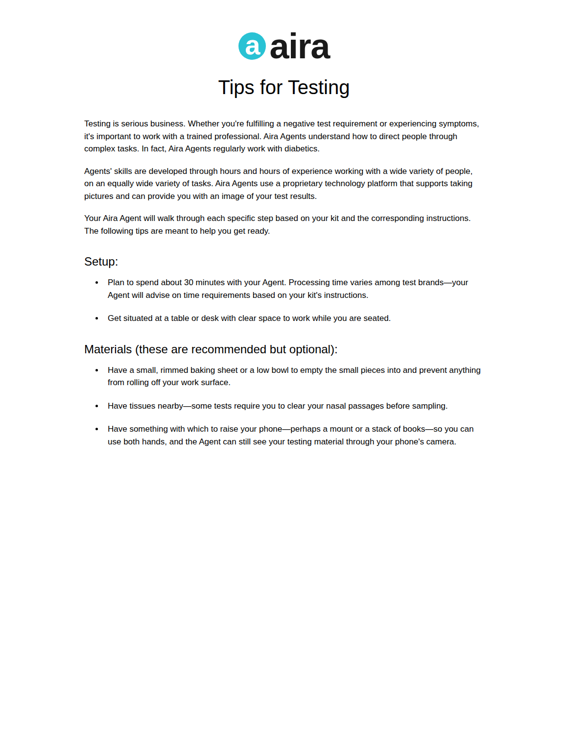aaira
Tips for Testing
Testing is serious business. Whether you're fulfilling a negative test requirement or experiencing symptoms, it's important to work with a trained professional. Aira Agents understand how to direct people through complex tasks. In fact, Aira Agents regularly work with diabetics.
Agents' skills are developed through hours and hours of experience working with a wide variety of people, on an equally wide variety of tasks. Aira Agents use a proprietary technology platform that supports taking pictures and can provide you with an image of your test results.
Your Aira Agent will walk through each specific step based on your kit and the corresponding instructions. The following tips are meant to help you get ready.
Setup:
Plan to spend about 30 minutes with your Agent. Processing time varies among test brands—your Agent will advise on time requirements based on your kit's instructions.
Get situated at a table or desk with clear space to work while you are seated.
Materials (these are recommended but optional):
Have a small, rimmed baking sheet or a low bowl to empty the small pieces into and prevent anything from rolling off your work surface.
Have tissues nearby—some tests require you to clear your nasal passages before sampling.
Have something with which to raise your phone—perhaps a mount or a stack of books—so you can use both hands, and the Agent can still see your testing material through your phone's camera.